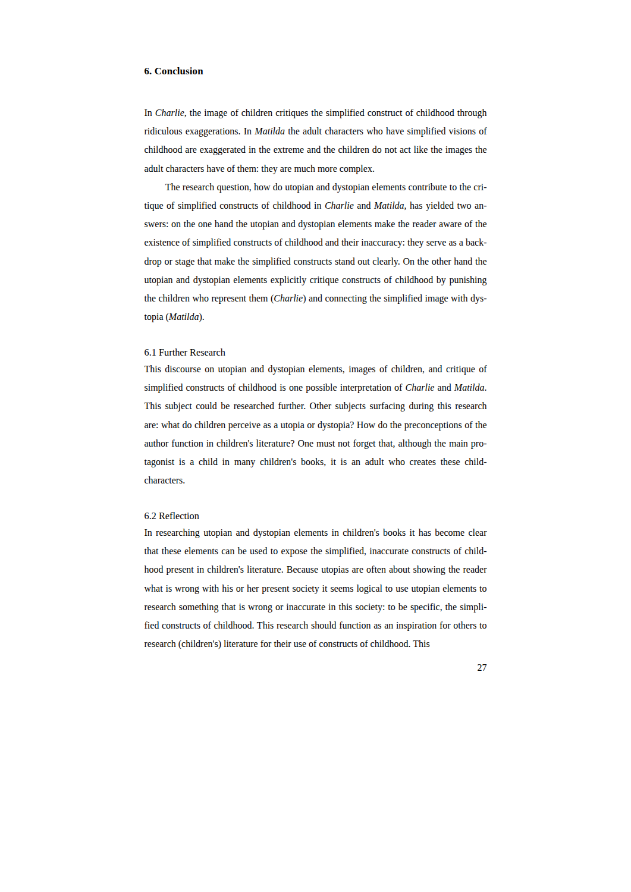6. Conclusion
In Charlie, the image of children critiques the simplified construct of childhood through ridiculous exaggerations. In Matilda the adult characters who have simplified visions of childhood are exaggerated in the extreme and the children do not act like the images the adult characters have of them: they are much more complex.
The research question, how do utopian and dystopian elements contribute to the critique of simplified constructs of childhood in Charlie and Matilda, has yielded two answers: on the one hand the utopian and dystopian elements make the reader aware of the existence of simplified constructs of childhood and their inaccuracy: they serve as a backdrop or stage that make the simplified constructs stand out clearly. On the other hand the utopian and dystopian elements explicitly critique constructs of childhood by punishing the children who represent them (Charlie) and connecting the simplified image with dystopia (Matilda).
6.1 Further Research
This discourse on utopian and dystopian elements, images of children, and critique of simplified constructs of childhood is one possible interpretation of Charlie and Matilda. This subject could be researched further. Other subjects surfacing during this research are: what do children perceive as a utopia or dystopia? How do the preconceptions of the author function in children's literature? One must not forget that, although the main protagonist is a child in many children's books, it is an adult who creates these child-characters.
6.2 Reflection
In researching utopian and dystopian elements in children's books it has become clear that these elements can be used to expose the simplified, inaccurate constructs of childhood present in children's literature. Because utopias are often about showing the reader what is wrong with his or her present society it seems logical to use utopian elements to research something that is wrong or inaccurate in this society: to be specific, the simplified constructs of childhood. This research should function as an inspiration for others to research (children's) literature for their use of constructs of childhood. This
27